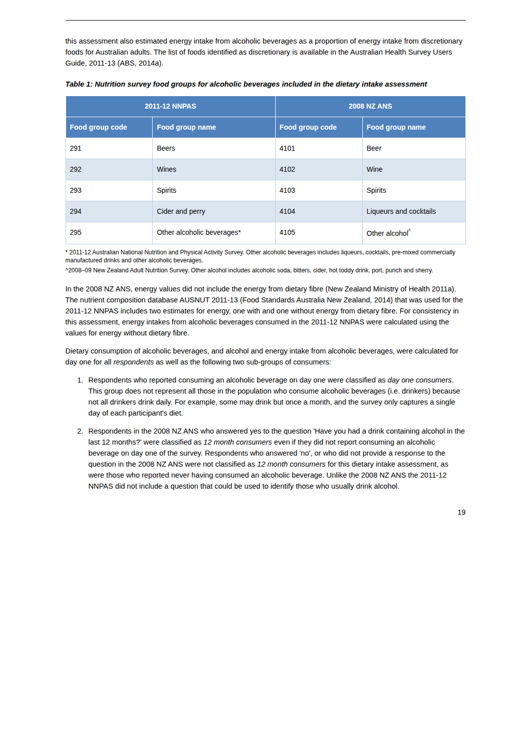this assessment also estimated energy intake from alcoholic beverages as a proportion of energy intake from discretionary foods for Australian adults. The list of foods identified as discretionary is available in the Australian Health Survey Users Guide, 2011-13 (ABS, 2014a).
Table 1: Nutrition survey food groups for alcoholic beverages included in the dietary intake assessment
| 2011-12 NNPAS | 2008 NZ ANS |
| --- | --- |
| Food group code | Food group name | Food group code | Food group name |
| 291 | Beers | 4101 | Beer |
| 292 | Wines | 4102 | Wine |
| 293 | Spirits | 4103 | Spirits |
| 294 | Cider and perry | 4104 | Liqueurs and cocktails |
| 295 | Other alcoholic beverages* | 4105 | Other alcohol ^ |
* 2011-12 Australian National Nutrition and Physical Activity Survey. Other alcoholic beverages includes liqueurs, cocktails, pre-mixed commercially manufactured drinks and other alcoholic beverages.
^2008–09 New Zealand Adult Nutrition Survey. Other alcohol includes alcoholic soda, bitters, cider, hot toddy drink, port, punch and sherry.
In the 2008 NZ ANS, energy values did not include the energy from dietary fibre (New Zealand Ministry of Health 2011a). The nutrient composition database AUSNUT 2011-13 (Food Standards Australia New Zealand, 2014) that was used for the 2011-12 NNPAS includes two estimates for energy, one with and one without energy from dietary fibre. For consistency in this assessment, energy intakes from alcoholic beverages consumed in the 2011-12 NNPAS were calculated using the values for energy without dietary fibre.
Dietary consumption of alcoholic beverages, and alcohol and energy intake from alcoholic beverages, were calculated for day one for all respondents as well as the following two sub-groups of consumers:
Respondents who reported consuming an alcoholic beverage on day one were classified as day one consumers. This group does not represent all those in the population who consume alcoholic beverages (i.e. drinkers) because not all drinkers drink daily. For example, some may drink but once a month, and the survey only captures a single day of each participant's diet.
Respondents in the 2008 NZ ANS who answered yes to the question 'Have you had a drink containing alcohol in the last 12 months?' were classified as 12 month consumers even if they did not report consuming an alcoholic beverage on day one of the survey. Respondents who answered 'no', or who did not provide a response to the question in the 2008 NZ ANS were not classified as 12 month consumers for this dietary intake assessment, as were those who reported never having consumed an alcoholic beverage. Unlike the 2008 NZ ANS the 2011-12 NNPAS did not include a question that could be used to identify those who usually drink alcohol.
19